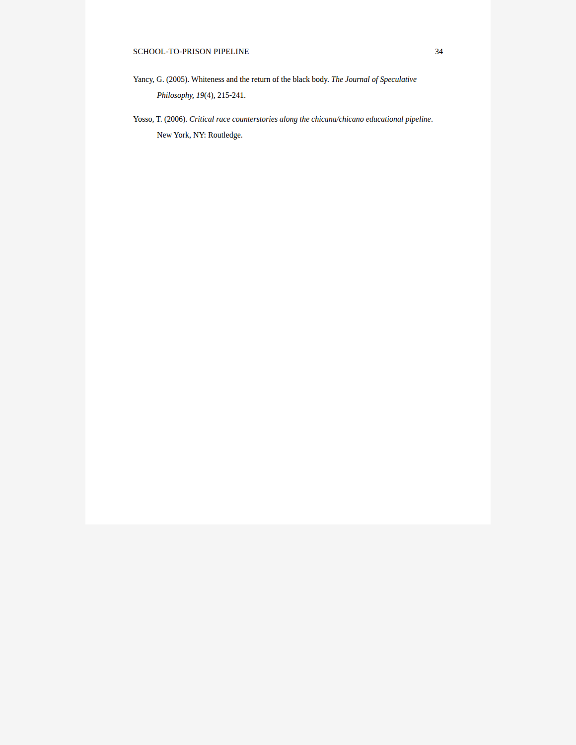School-to-Prison Pipeline 34
Yancy, G. (2005). Whiteness and the return of the black body. The Journal of Speculative Philosophy, 19(4), 215-241.
Yosso, T. (2006). Critical race counterstories along the chicana/chicano educational pipeline. New York, NY: Routledge.